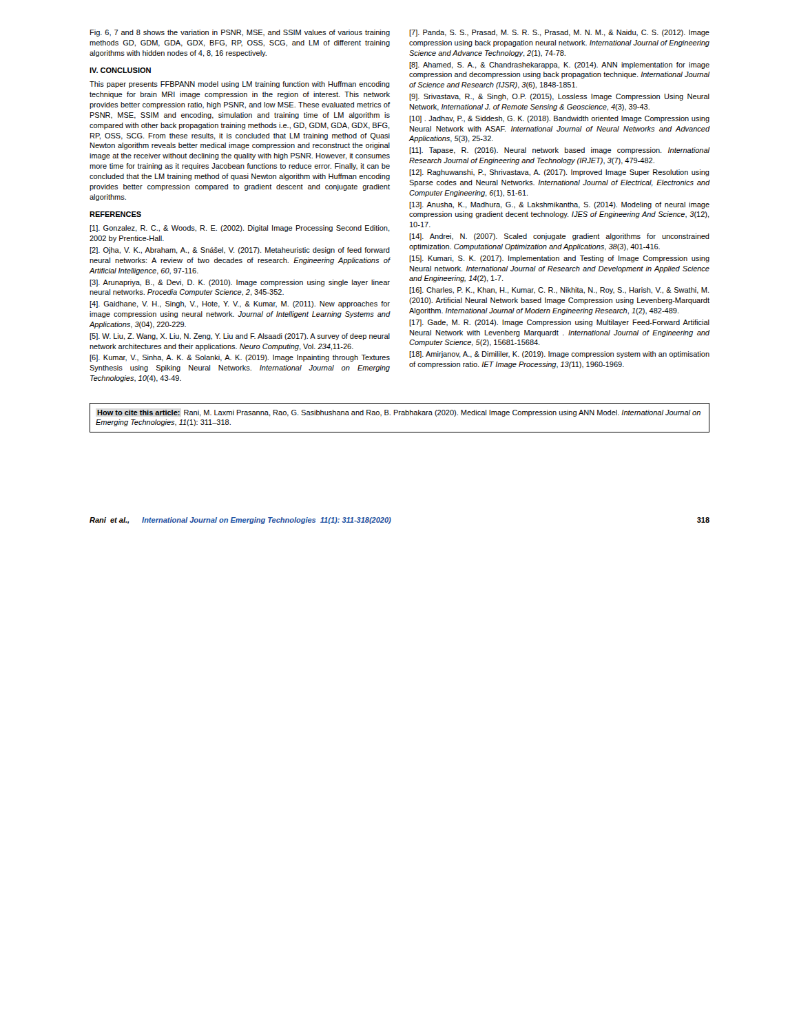Fig. 6, 7 and 8 shows the variation in PSNR, MSE, and SSIM values of various training methods GD, GDM, GDA, GDX, BFG, RP, OSS, SCG, and LM of different training algorithms with hidden nodes of 4, 8, 16 respectively.
IV. CONCLUSION
This paper presents FFBPANN model using LM training function with Huffman encoding technique for brain MRI image compression in the region of interest. This network provides better compression ratio, high PSNR, and low MSE. These evaluated metrics of PSNR, MSE, SSIM and encoding, simulation and training time of LM algorithm is compared with other back propagation training methods i.e., GD, GDM, GDA, GDX, BFG, RP, OSS, SCG. From these results, it is concluded that LM training method of Quasi Newton algorithm reveals better medical image compression and reconstruct the original image at the receiver without declining the quality with high PSNR. However, it consumes more time for training as it requires Jacobean functions to reduce error. Finally, it can be concluded that the LM training method of quasi Newton algorithm with Huffman encoding provides better compression compared to gradient descent and conjugate gradient algorithms.
REFERENCES
[1]. Gonzalez, R. C., & Woods, R. E. (2002). Digital Image Processing Second Edition, 2002 by Prentice-Hall.
[2]. Ojha, V. K., Abraham, A., & Snášel, V. (2017). Metaheuristic design of feed forward neural networks: A review of two decades of research. Engineering Applications of Artificial Intelligence, 60, 97-116.
[3]. Arunapriya, B., & Devi, D. K. (2010). Image compression using single layer linear neural networks. Procedia Computer Science, 2, 345-352.
[4]. Gaidhane, V. H., Singh, V., Hote, Y. V., & Kumar, M. (2011). New approaches for image compression using neural network. Journal of Intelligent Learning Systems and Applications, 3(04), 220-229.
[5]. W. Liu, Z. Wang, X. Liu, N. Zeng, Y. Liu and F. Alsaadi (2017). A survey of deep neural network architectures and their applications. Neuro Computing, Vol. 234,11-26.
[6]. Kumar, V., Sinha, A. K. & Solanki, A. K. (2019). Image Inpainting through Textures Synthesis using Spiking Neural Networks. International Journal on Emerging Technologies, 10(4), 43-49.
[7]. Panda, S. S., Prasad, M. S. R. S., Prasad, M. N. M., & Naidu, C. S. (2012). Image compression using back propagation neural network. International Journal of Engineering Science and Advance Technology, 2(1), 74-78.
[8]. Ahamed, S. A., & Chandrashekarappa, K. (2014). ANN implementation for image compression and decompression using back propagation technique. International Journal of Science and Research (IJSR), 3(6), 1848-1851.
[9]. Srivastava, R., & Singh, O.P. (2015), Lossless Image Compression Using Neural Network, International J. of Remote Sensing & Geoscience, 4(3), 39-43.
[10] . Jadhav, P., & Siddesh, G. K. (2018). Bandwidth oriented Image Compression using Neural Network with ASAF. International Journal of Neural Networks and Advanced Applications, 5(3), 25-32.
[11]. Tapase, R. (2016). Neural network based image compression. International Research Journal of Engineering and Technology (IRJET), 3(7), 479-482.
[12]. Raghuwanshi, P., Shrivastava, A. (2017). Improved Image Super Resolution using Sparse codes and Neural Networks. International Journal of Electrical, Electronics and Computer Engineering, 6(1), 51-61.
[13]. Anusha, K., Madhura, G., & Lakshmikantha, S. (2014). Modeling of neural image compression using gradient decent technology. IJES of Engineering And Science, 3(12), 10-17.
[14]. Andrei, N. (2007). Scaled conjugate gradient algorithms for unconstrained optimization. Computational Optimization and Applications, 38(3), 401-416.
[15]. Kumari, S. K. (2017). Implementation and Testing of Image Compression using Neural network. International Journal of Research and Development in Applied Science and Engineering, 14(2), 1-7.
[16]. Charles, P. K., Khan, H., Kumar, C. R., Nikhita, N., Roy, S., Harish, V., & Swathi, M. (2010). Artificial Neural Network based Image Compression using Levenberg-Marquardt Algorithm. International Journal of Modern Engineering Research, 1(2), 482-489.
[17]. Gade, M. R. (2014). Image Compression using Multilayer Feed-Forward Artificial Neural Network with Levenberg Marquardt . International Journal of Engineering and Computer Science, 5(2), 15681-15684.
[18]. Amirjanov, A., & Dimililer, K. (2019). Image compression system with an optimisation of compression ratio. IET Image Processing, 13(11), 1960-1969.
How to cite this article: Rani, M. Laxmi Prasanna, Rao, G. Sasibhushana and Rao, B. Prabhakara (2020). Medical Image Compression using ANN Model. International Journal on Emerging Technologies, 11(1): 311–318.
Rani et al., International Journal on Emerging Technologies 11(1): 311-318(2020) 318